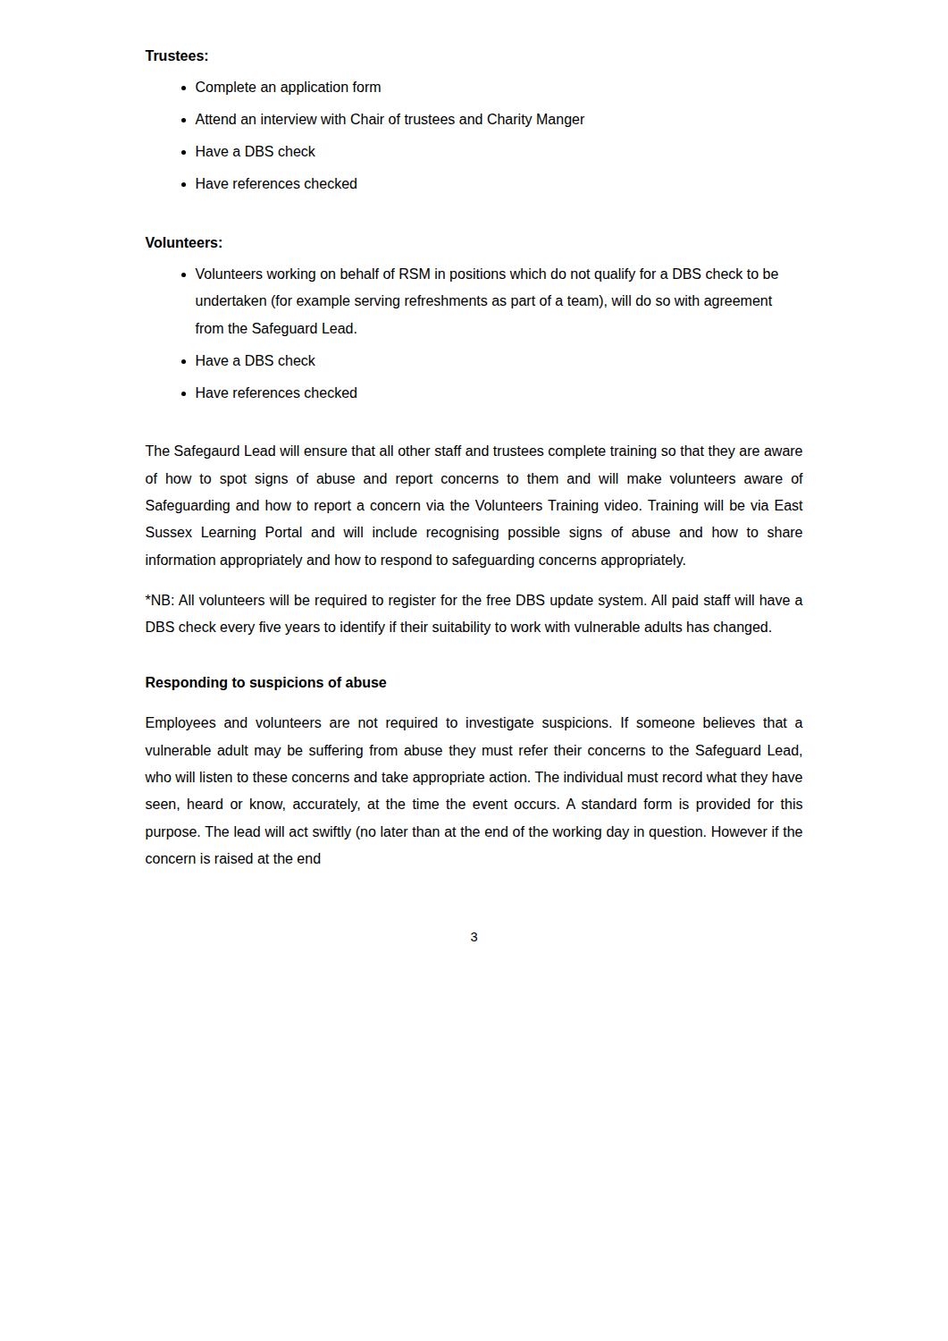Trustees:
Complete an application form
Attend an interview with Chair of trustees and Charity Manger
Have a DBS check
Have references checked
Volunteers:
Volunteers working on behalf of RSM in positions which do not qualify for a DBS check to be undertaken (for example serving refreshments as part of a team), will do so with agreement from the Safeguard Lead.
Have a DBS check
Have references checked
The Safegaurd Lead will ensure that all other staff and trustees complete training so that they are aware of how to spot signs of abuse and report concerns to them and will make volunteers aware of Safeguarding and how to report a concern via the Volunteers Training video. Training will be via East Sussex Learning Portal and will include recognising possible signs of abuse and how to share information appropriately and how to respond to safeguarding concerns appropriately.
*NB: All volunteers will be required to register for the free DBS update system. All paid staff will have a DBS check every five years to identify if their suitability to work with vulnerable adults has changed.
Responding to suspicions of abuse
Employees and volunteers are not required to investigate suspicions. If someone believes that a vulnerable adult may be suffering from abuse they must refer their concerns to the Safeguard Lead, who will listen to these concerns and take appropriate action. The individual must record what they have seen, heard or know, accurately, at the time the event occurs. A standard form is provided for this purpose. The lead will act swiftly (no later than at the end of the working day in question. However if the concern is raised at the end
3